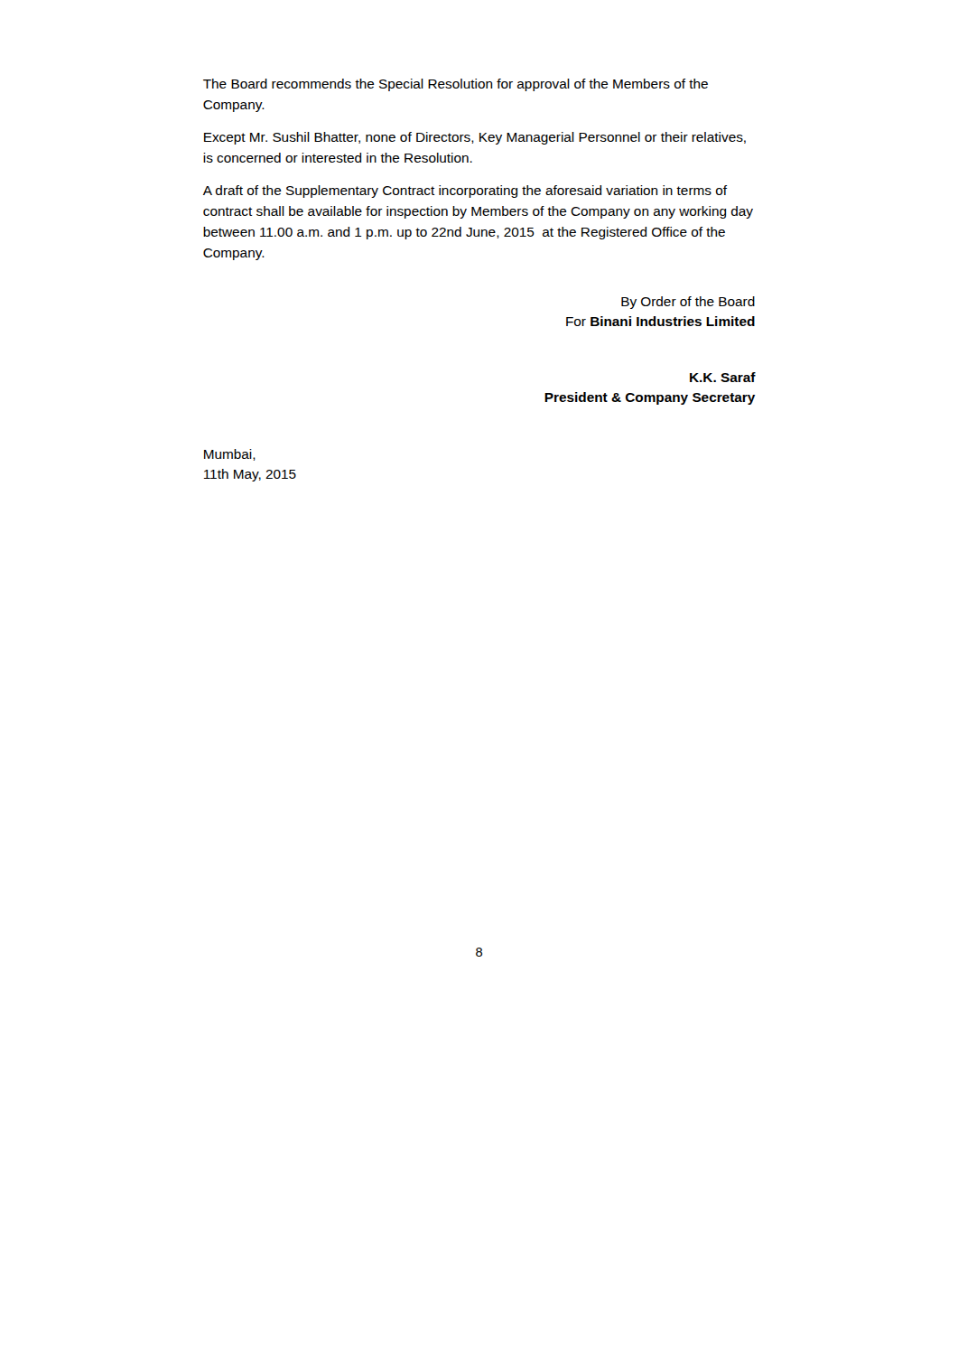The Board recommends the Special Resolution for approval of the Members of the Company.
Except Mr. Sushil Bhatter, none of Directors, Key Managerial Personnel or their relatives, is concerned or interested in the Resolution.
A draft of the Supplementary Contract incorporating the aforesaid variation in terms of contract shall be available for inspection by Members of the Company on any working day between 11.00 a.m. and 1 p.m. up to 22nd June, 2015 at the Registered Office of the Company.
By Order of the Board
For Binani Industries Limited
K.K. Saraf
President & Company Secretary
Mumbai,
11th May, 2015
8